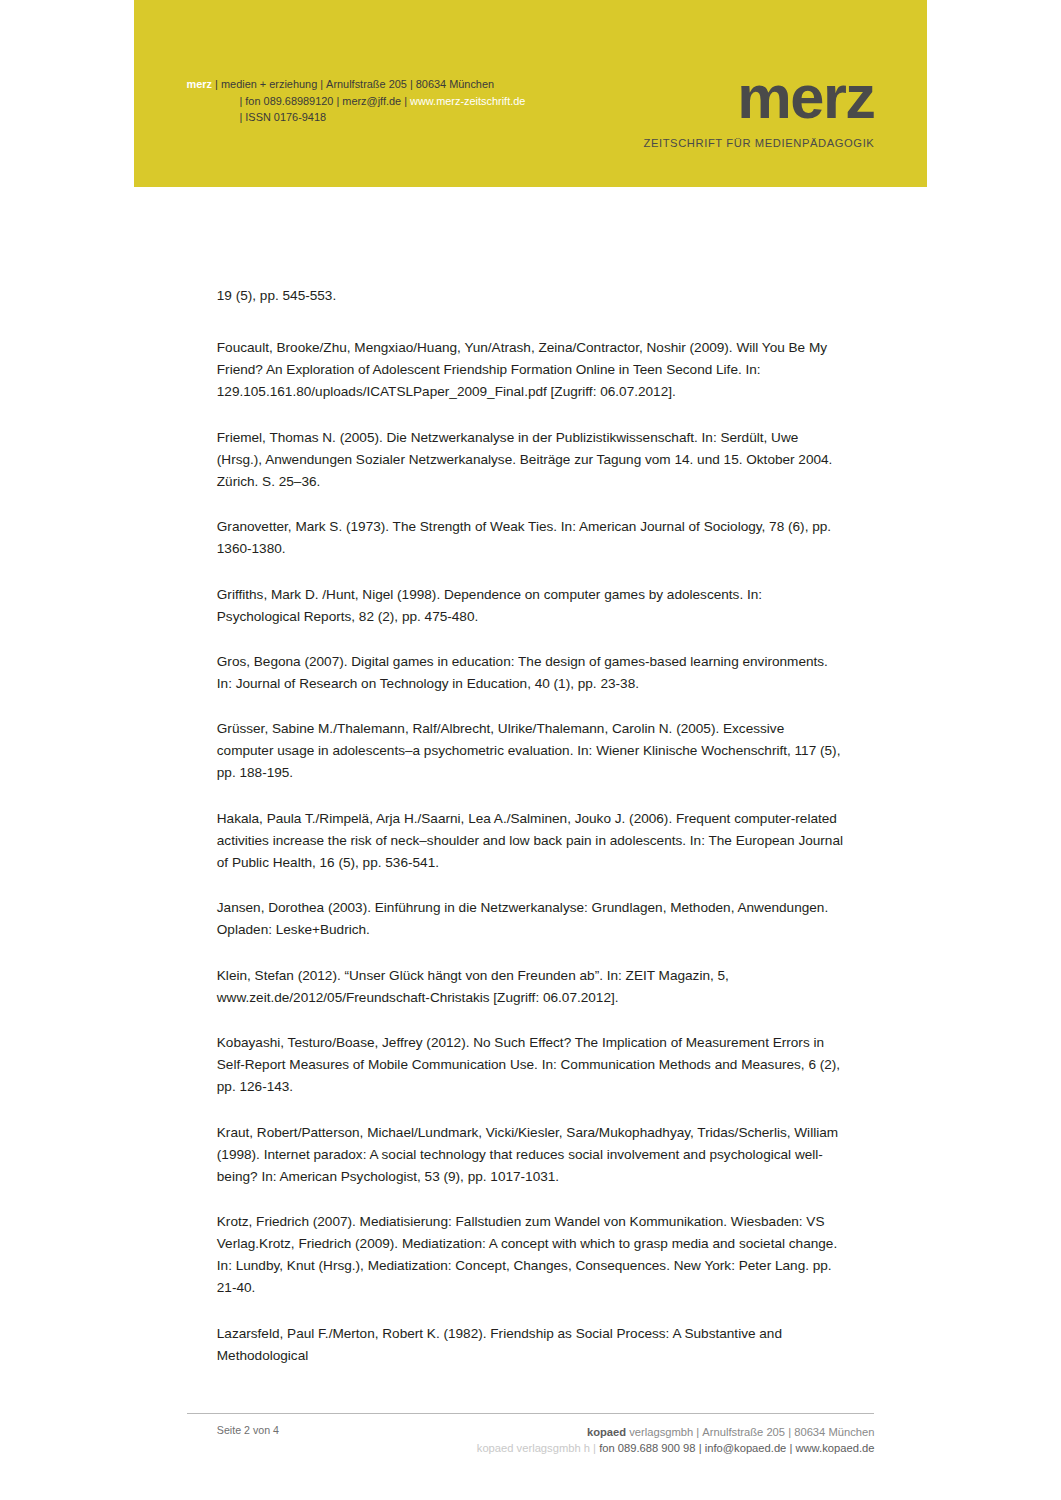merz | medien + erziehung | Arnulfstraße 205 | 80634 München
| fon 089.68989120 | merz@jff.de | www.merz-zeitschrift.de
| ISSN 0176-9418
merz Zeitschrift für Medienpädagogik
19 (5), pp. 545-553.
Foucault, Brooke/Zhu, Mengxiao/Huang, Yun/Atrash, Zeina/Contractor, Noshir (2009). Will You Be My Friend? An Exploration of Adolescent Friendship Formation Online in Teen Second Life. In: 129.105.161.80/uploads/ICATSLPaper_2009_Final.pdf [Zugriff: 06.07.2012].
Friemel, Thomas N. (2005). Die Netzwerkanalyse in der Publizistikwissenschaft. In: Serdült, Uwe (Hrsg.), Anwendungen Sozialer Netzwerkanalyse. Beiträge zur Tagung vom 14. und 15. Oktober 2004. Zürich. S. 25–36.
Granovetter, Mark S. (1973). The Strength of Weak Ties. In: American Journal of Sociology, 78 (6), pp. 1360-1380.
Griffiths, Mark D. /Hunt, Nigel (1998). Dependence on computer games by adolescents. In: Psychological Reports, 82 (2), pp. 475-480.
Gros, Begona (2007). Digital games in education: The design of games-based learning environments. In: Journal of Research on Technology in Education, 40 (1), pp. 23-38.
Grüsser, Sabine M./Thalemann, Ralf/Albrecht, Ulrike/Thalemann, Carolin N. (2005). Excessive computer usage in adolescents–a psychometric evaluation. In: Wiener Klinische Wochenschrift, 117 (5), pp. 188-195.
Hakala, Paula T./Rimpelä, Arja H./Saarni, Lea A./Salminen, Jouko J. (2006). Frequent computer-related activities increase the risk of neck–shoulder and low back pain in adolescents. In: The European Journal of Public Health, 16 (5), pp. 536-541.
Jansen, Dorothea (2003). Einführung in die Netzwerkanalyse: Grundlagen, Methoden, Anwendungen. Opladen: Leske+Budrich.
Klein, Stefan (2012). “Unser Glück hängt von den Freunden ab”. In: ZEIT Magazin, 5, www.zeit.de/2012/05/Freundschaft-Christakis [Zugriff: 06.07.2012].
Kobayashi, Testuro/Boase, Jeffrey (2012). No Such Effect? The Implication of Measurement Errors in Self-Report Measures of Mobile Communication Use. In: Communication Methods and Measures, 6 (2), pp. 126-143.
Kraut, Robert/Patterson, Michael/Lundmark, Vicki/Kiesler, Sara/Mukophadhyay, Tridas/Scherlis, William (1998). Internet paradox: A social technology that reduces social involvement and psychological well-being? In: American Psychologist, 53 (9), pp. 1017-1031.
Krotz, Friedrich (2007). Mediatisierung: Fallstudien zum Wandel von Kommunikation. Wiesbaden: VS Verlag.Krotz, Friedrich (2009). Mediatization: A concept with which to grasp media and societal change. In: Lundby, Knut (Hrsg.), Mediatization: Concept, Changes, Consequences. New York: Peter Lang. pp. 21-40.
Lazarsfeld, Paul F./Merton, Robert K. (1982). Friendship as Social Process: A Substantive and Methodological
Seite 2 von 4
kopaed verlagsgmbh | Arnulfstraße 205 | 80634 München
kopaed verlagsgmbh h | fon 089.688 900 98 | info@kopaed.de | www.kopaed.de